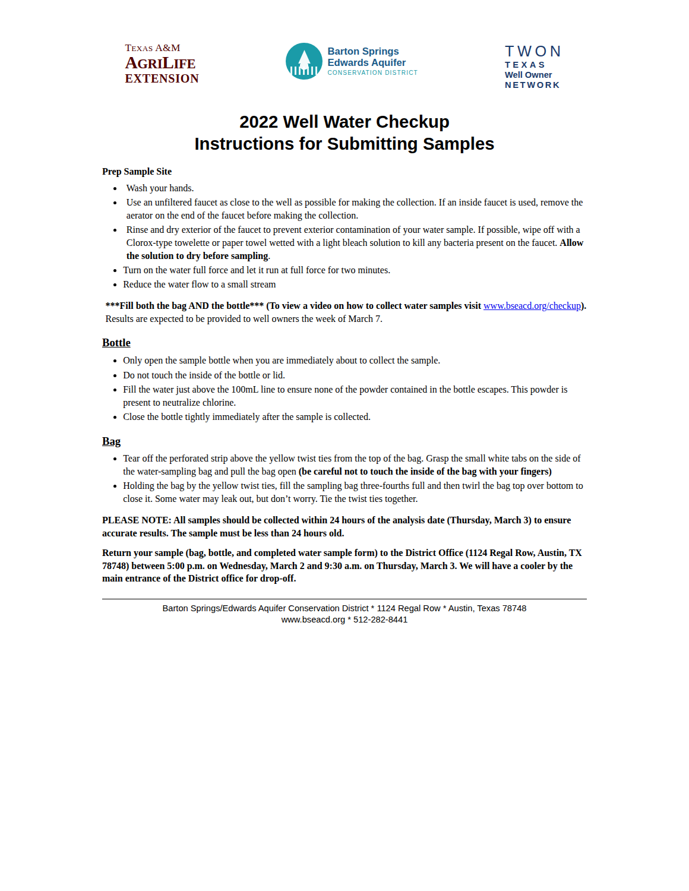TEXAS A&M
AGRILIFE
EXTENSION
Barton Springs
Edwards Aquifer
CONSERVATION DISTRICT
TWON
TEXAS
Well Owner
NETWORK
2022 Well Water Checkup Instructions for Submitting Samples
Prep Sample Site
Wash your hands.
Use an unfiltered faucet as close to the well as possible for making the collection. If an inside faucet is used, remove the aerator on the end of the faucet before making the collection.
Rinse and dry exterior of the faucet to prevent exterior contamination of your water sample. If possible, wipe off with a Clorox-type towelette or paper towel wetted with a light bleach solution to kill any bacteria present on the faucet. Allow the solution to dry before sampling.
Turn on the water full force and let it run at full force for two minutes.
Reduce the water flow to a small stream
***Fill both the bag AND the bottle*** (To view a video on how to collect water samples visit www.bseacd.org/checkup). Results are expected to be provided to well owners the week of March 7.
Bottle
Only open the sample bottle when you are immediately about to collect the sample.
Do not touch the inside of the bottle or lid.
Fill the water just above the 100mL line to ensure none of the powder contained in the bottle escapes. This powder is present to neutralize chlorine.
Close the bottle tightly immediately after the sample is collected.
Bag
Tear off the perforated strip above the yellow twist ties from the top of the bag. Grasp the small white tabs on the side of the water-sampling bag and pull the bag open (be careful not to touch the inside of the bag with your fingers)
Holding the bag by the yellow twist ties, fill the sampling bag three-fourths full and then twirl the bag top over bottom to close it. Some water may leak out, but don’t worry. Tie the twist ties together.
PLEASE NOTE: All samples should be collected within 24 hours of the analysis date (Thursday, March 3) to ensure accurate results. The sample must be less than 24 hours old.
Return your sample (bag, bottle, and completed water sample form) to the District Office (1124 Regal Row, Austin, TX 78748) between 5:00 p.m. on Wednesday, March 2 and 9:30 a.m. on Thursday, March 3. We will have a cooler by the main entrance of the District office for drop-off.
Barton Springs/Edwards Aquifer Conservation District * 1124 Regal Row * Austin, Texas 78748
www.bseacd.org * 512-282-8441